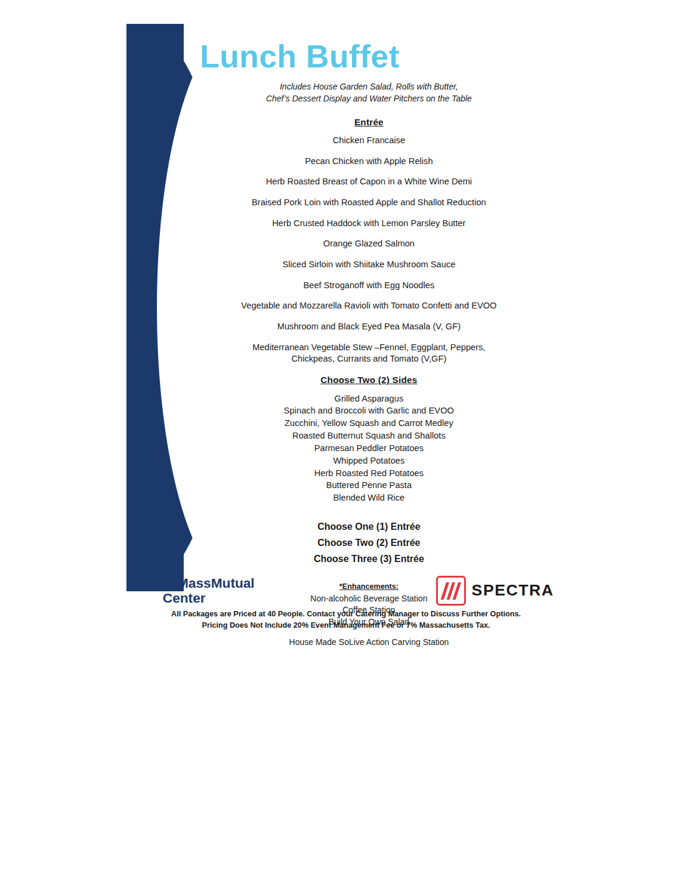Lunch Buffet
Includes House Garden Salad, Rolls with Butter,
Chef’s Dessert Display and Water Pitchers on the Table
Entrée
Chicken Francaise
Pecan Chicken with Apple Relish
Herb Roasted Breast of Capon in a White Wine Demi
Braised Pork Loin with Roasted Apple and Shallot Reduction
Herb Crusted Haddock with Lemon Parsley Butter
Orange Glazed Salmon
Sliced Sirloin with Shiitake Mushroom Sauce
Beef Stroganoff with Egg Noodles
Vegetable and Mozzarella Ravioli with Tomato Confetti and EVOO
Mushroom and Black Eyed Pea Masala (V, GF)
Mediterranean Vegetable Stew –Fennel, Eggplant, Peppers,
Chickpeas, Currants and Tomato (V,GF)
Choose Two (2) Sides
Grilled Asparagus
Spinach and Broccoli with Garlic and EVOO
Zucchini, Yellow Squash and Carrot Medley
Roasted Butternut Squash and Shallots
Parmesan Peddler Potatoes
Whipped Potatoes
Herb Roasted Red Potatoes
Buttered Penne Pasta
Blended Wild Rice
Choose One (1) Entrée
Choose Two (2) Entrée
Choose Three (3) Entrée
*Enhancements:
Non-alcoholic Beverage Station
Coffee Station
Build Your Own Salad
House Made SoLive Action Carving Station
•••MassMutual Center
SPECTRA
All Packages are Priced at 40 People. Contact your Catering Manager to Discuss Further Options.
Pricing Does Not Include 20% Event Management Fee or 7% Massachusetts Tax.